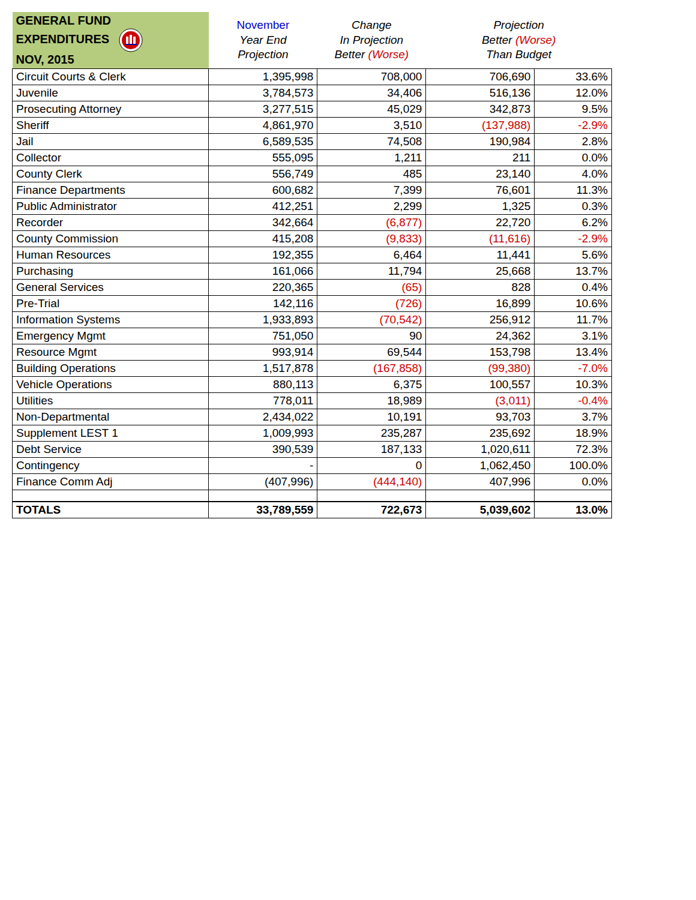| GENERAL FUND EXPENDITURES NOV, 2015 | November Year End Projection | Change In Projection Better (Worse) | Projection Better (Worse) Than Budget |
| Circuit Courts & Clerk | 1,395,998 | 708,000 | 706,690 | 33.6% |
| Juvenile | 3,784,573 | 34,406 | 516,136 | 12.0% |
| Prosecuting Attorney | 3,277,515 | 45,029 | 342,873 | 9.5% |
| Sheriff | 4,861,970 | 3,510 | (137,988) | -2.9% |
| Jail | 6,589,535 | 74,508 | 190,984 | 2.8% |
| Collector | 555,095 | 1,211 | 211 | 0.0% |
| County Clerk | 556,749 | 485 | 23,140 | 4.0% |
| Finance Departments | 600,682 | 7,399 | 76,601 | 11.3% |
| Public Administrator | 412,251 | 2,299 | 1,325 | 0.3% |
| Recorder | 342,664 | (6,877) | 22,720 | 6.2% |
| County Commission | 415,208 | (9,833) | (11,616) | -2.9% |
| Human Resources | 192,355 | 6,464 | 11,441 | 5.6% |
| Purchasing | 161,066 | 11,794 | 25,668 | 13.7% |
| General Services | 220,365 | (65) | 828 | 0.4% |
| Pre-Trial | 142,116 | (726) | 16,899 | 10.6% |
| Information Systems | 1,933,893 | (70,542) | 256,912 | 11.7% |
| Emergency Mgmt | 751,050 | 90 | 24,362 | 3.1% |
| Resource Mgmt | 993,914 | 69,544 | 153,798 | 13.4% |
| Building Operations | 1,517,878 | (167,858) | (99,380) | -7.0% |
| Vehicle Operations | 880,113 | 6,375 | 100,557 | 10.3% |
| Utilities | 778,011 | 18,989 | (3,011) | -0.4% |
| Non-Departmental | 2,434,022 | 10,191 | 93,703 | 3.7% |
| Supplement LEST 1 | 1,009,993 | 235,287 | 235,692 | 18.9% |
| Debt Service | 390,539 | 187,133 | 1,020,611 | 72.3% |
| Contingency | - | 0 | 1,062,450 | 100.0% |
| Finance Comm Adj | (407,996) | (444,140) | 407,996 | 0.0% |
| TOTALS | 33,789,559 | 722,673 | 5,039,602 | 13.0% |